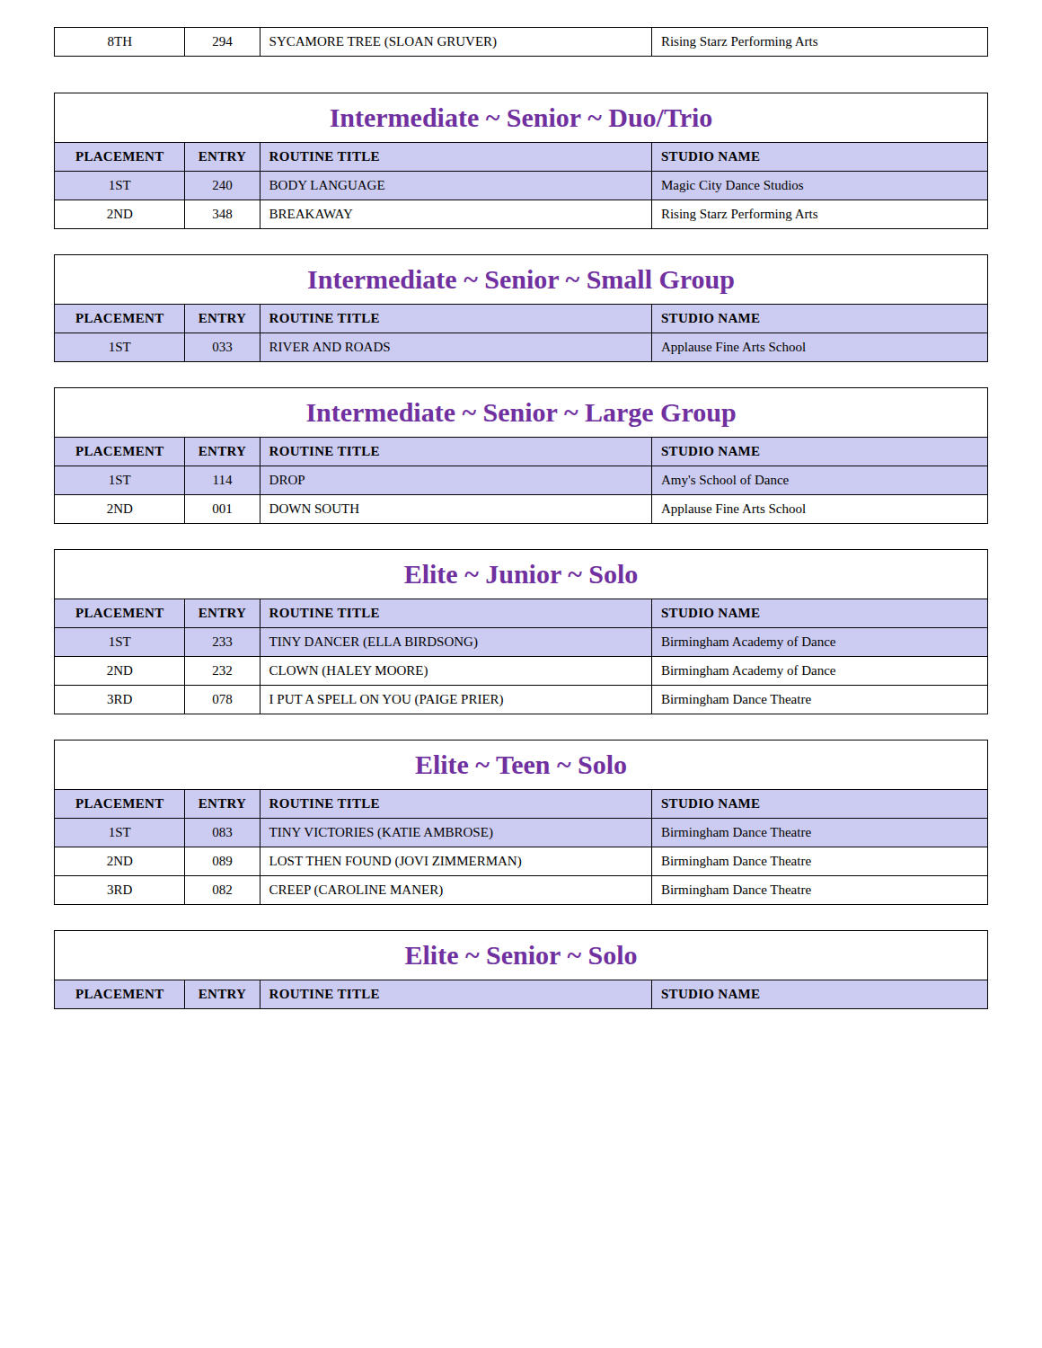| 8TH | 294 | SYCAMORE TREE (SLOAN GRUVER) | Rising Starz Performing Arts |
| Intermediate ~ Senior ~ Duo/Trio |
| Placement | Entry | Routine Title | Studio Name |
| 1ST | 240 | BODY LANGUAGE | Magic City Dance Studios |
| 2ND | 348 | BREAKAWAY | Rising Starz Performing Arts |
| Intermediate ~ Senior ~ Small Group |
| Placement | Entry | Routine Title | Studio Name |
| 1ST | 033 | RIVER AND ROADS | Applause Fine Arts School |
| Intermediate ~ Senior ~ Large Group |
| Placement | Entry | Routine Title | Studio Name |
| 1ST | 114 | DROP | Amy's School of Dance |
| 2ND | 001 | DOWN SOUTH | Applause Fine Arts School |
| Elite ~ Junior ~ Solo |
| Placement | Entry | Routine Title | Studio Name |
| 1ST | 233 | TINY DANCER (ELLA BIRDSONG) | Birmingham Academy of Dance |
| 2ND | 232 | CLOWN (HALEY MOORE) | Birmingham Academy of Dance |
| 3RD | 078 | I PUT A SPELL ON YOU (PAIGE PRIER) | Birmingham Dance Theatre |
| Elite ~ Teen ~ Solo |
| Placement | Entry | Routine Title | Studio Name |
| 1ST | 083 | TINY VICTORIES (KATIE AMBROSE) | Birmingham Dance Theatre |
| 2ND | 089 | LOST THEN FOUND (JOVI ZIMMERMAN) | Birmingham Dance Theatre |
| 3RD | 082 | CREEP (CAROLINE MANER) | Birmingham Dance Theatre |
| Elite ~ Senior ~ Solo |
| Placement | Entry | Routine Title | Studio Name |